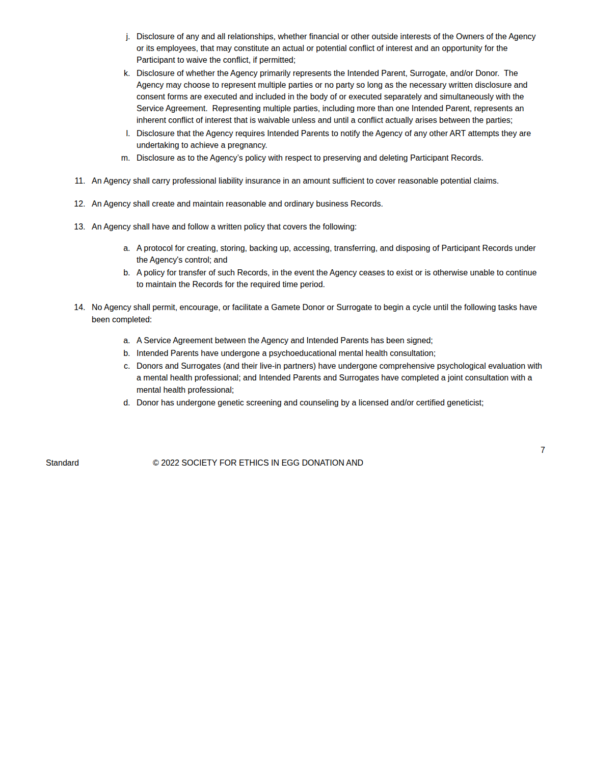Disclosure of any and all relationships, whether financial or other outside interests of the Owners of the Agency or its employees, that may constitute an actual or potential conflict of interest and an opportunity for the Participant to waive the conflict, if permitted;
Disclosure of whether the Agency primarily represents the Intended Parent, Surrogate, and/or Donor. The Agency may choose to represent multiple parties or no party so long as the necessary written disclosure and consent forms are executed and included in the body of or executed separately and simultaneously with the Service Agreement. Representing multiple parties, including more than one Intended Parent, represents an inherent conflict of interest that is waivable unless and until a conflict actually arises between the parties;
Disclosure that the Agency requires Intended Parents to notify the Agency of any other ART attempts they are undertaking to achieve a pregnancy.
Disclosure as to the Agency’s policy with respect to preserving and deleting Participant Records.
An Agency shall carry professional liability insurance in an amount sufficient to cover reasonable potential claims.
An Agency shall create and maintain reasonable and ordinary business Records.
An Agency shall have and follow a written policy that covers the following:
A protocol for creating, storing, backing up, accessing, transferring, and disposing of Participant Records under the Agency's control; and
A policy for transfer of such Records, in the event the Agency ceases to exist or is otherwise unable to continue to maintain the Records for the required time period.
No Agency shall permit, encourage, or facilitate a Gamete Donor or Surrogate to begin a cycle until the following tasks have been completed:
A Service Agreement between the Agency and Intended Parents has been signed;
Intended Parents have undergone a psychoeducational mental health consultation;
Donors and Surrogates (and their live-in partners) have undergone comprehensive psychological evaluation with a mental health professional; and Intended Parents and Surrogates have completed a joint consultation with a mental health professional;
Donor has undergone genetic screening and counseling by a licensed and/or certified geneticist;
7
Standard
© 2022 SOCIETY FOR ETHICS IN EGG DONATION AND